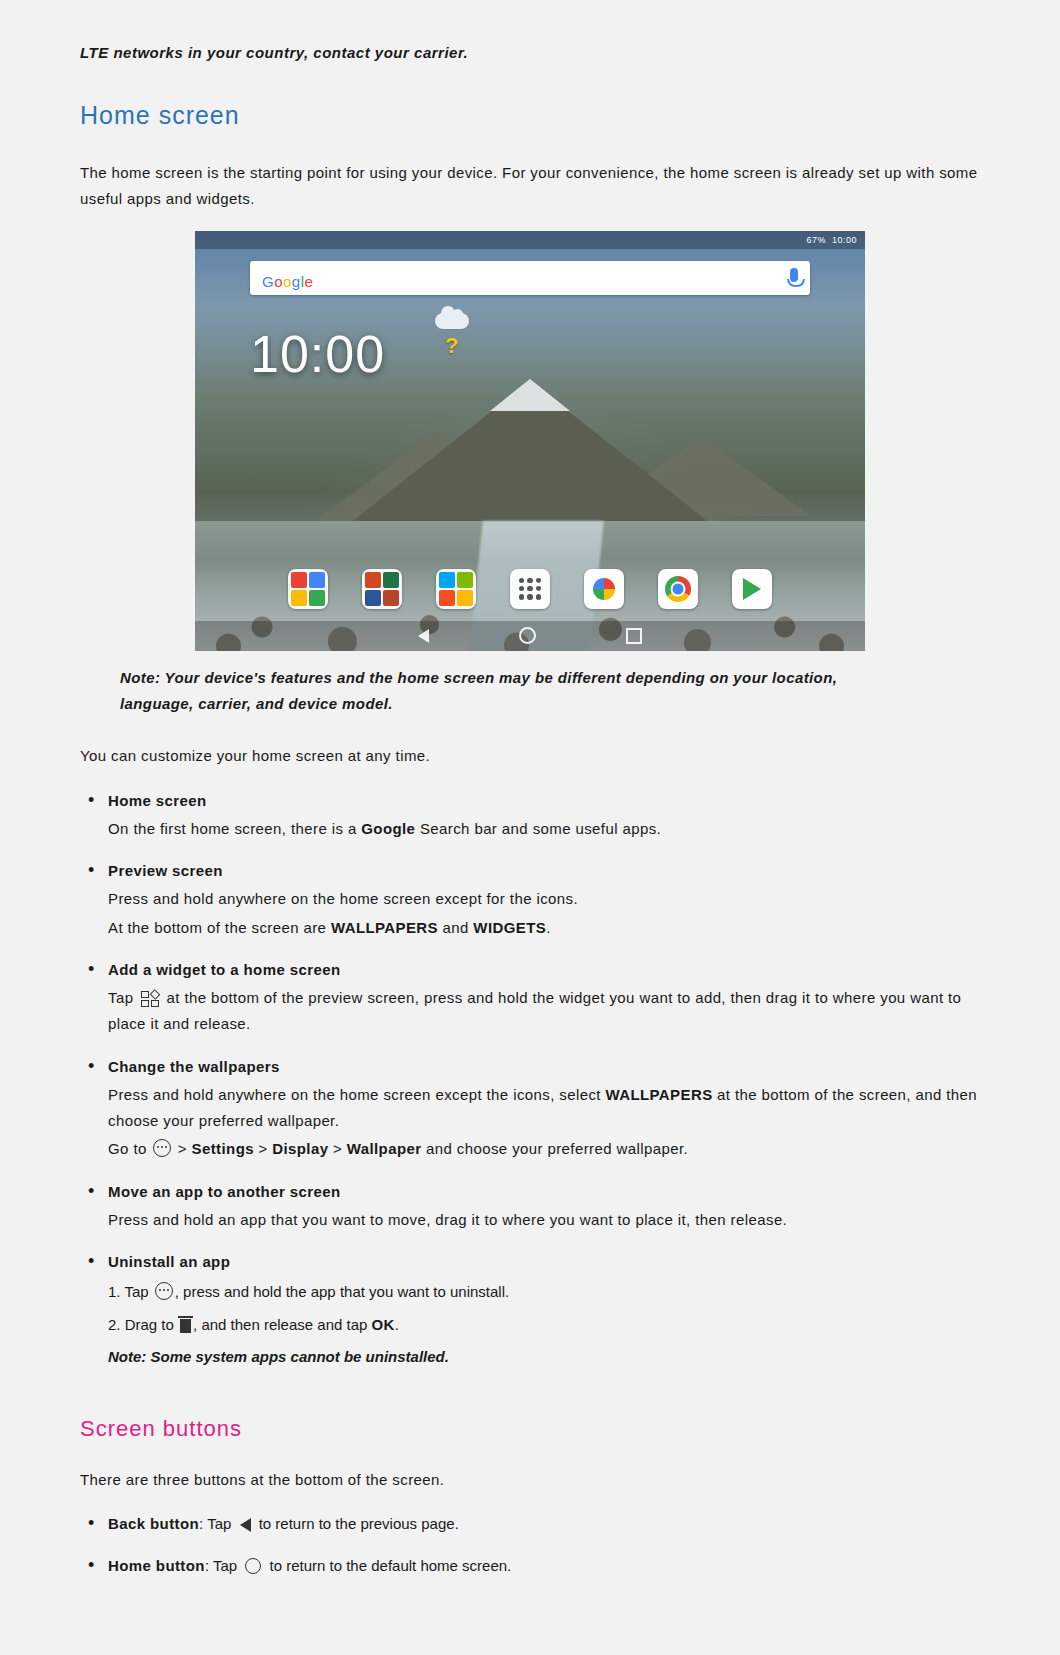LTE networks in your country, contact your carrier.
Home screen
The home screen is the starting point for using your device. For your convenience, the home screen is already set up with some useful apps and widgets.
67% 10:00
Google
10:00
?
Note: Your device's features and the home screen may be different depending on your location, language, carrier, and device model.
You can customize your home screen at any time.
Home screen
On the first home screen, there is a Google Search bar and some useful apps.
Preview screen
Press and hold anywhere on the home screen except for the icons.
At the bottom of the screen are WALLPAPERS and WIDGETS.
Add a widget to a home screen
Tap at the bottom of the preview screen, press and hold the widget you want to add, then drag it to where you want to place it and release.
Change the wallpapers
Press and hold anywhere on the home screen except the icons, select WALLPAPERS at the bottom of the screen, and then choose your preferred wallpaper.
Go to > Settings > Display > Wallpaper and choose your preferred wallpaper.
Move an app to another screen
Press and hold an app that you want to move, drag it to where you want to place it, then release.
Uninstall an app
1. Tap , press and hold the app that you want to uninstall.
2. Drag to , and then release and tap OK.
Note: Some system apps cannot be uninstalled.
Screen buttons
There are three buttons at the bottom of the screen.
Back button: Tap to return to the previous page.
Home button: Tap to return to the default home screen.